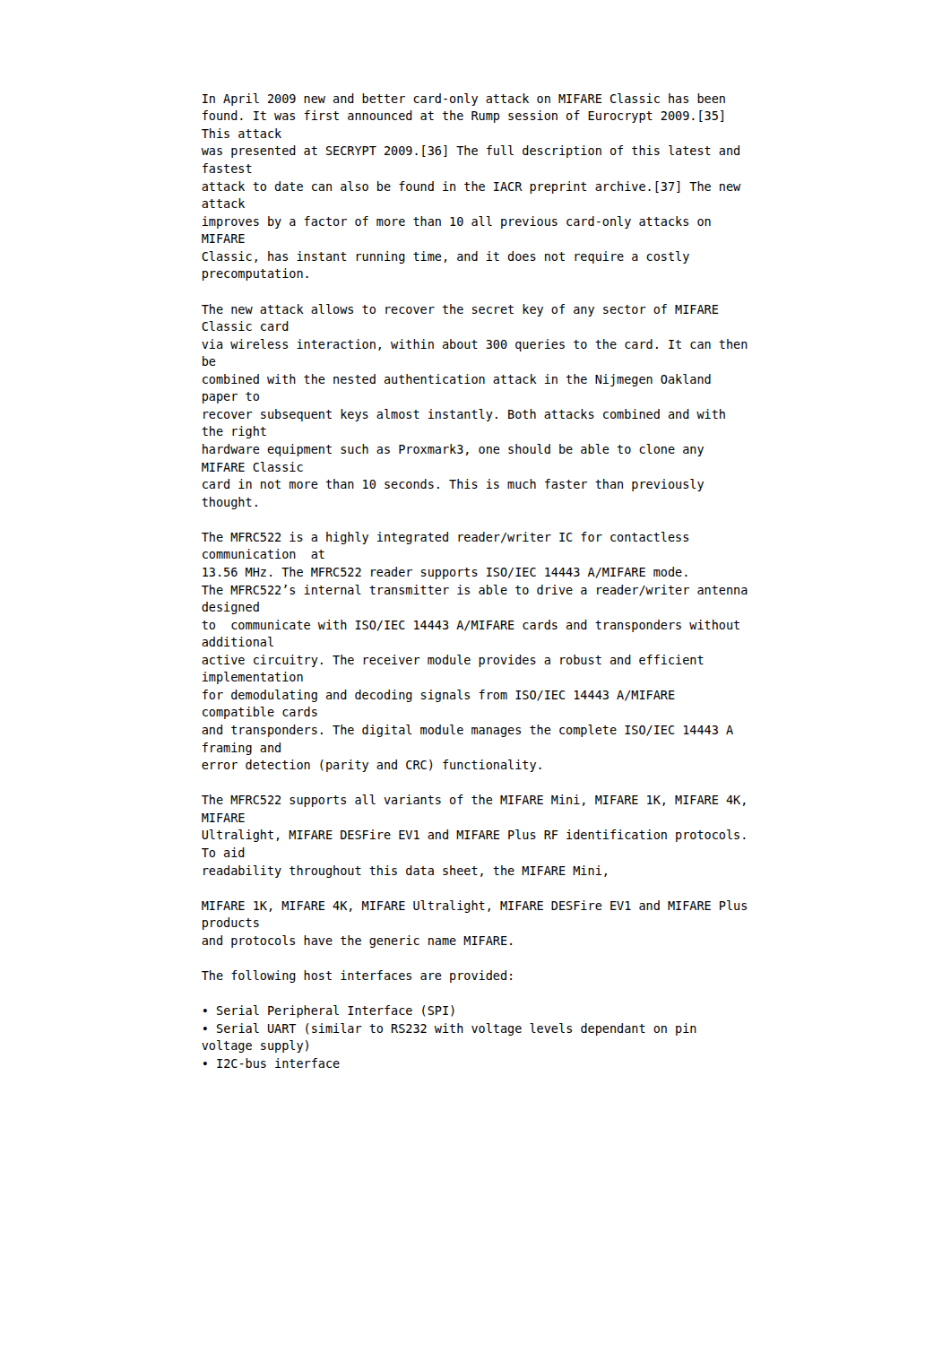In April 2009 new and better card-only attack on MIFARE Classic has been found. It was first announced at the Rump session of Eurocrypt 2009.[35] This attack was presented at SECRYPT 2009.[36] The full description of this latest and fastest attack to date can also be found in the IACR preprint archive.[37] The new attack improves by a factor of more than 10 all previous card-only attacks on MIFARE Classic, has instant running time, and it does not require a costly precomputation.
The new attack allows to recover the secret key of any sector of MIFARE Classic card via wireless interaction, within about 300 queries to the card. It can then be combined with the nested authentication attack in the Nijmegen Oakland paper to recover subsequent keys almost instantly. Both attacks combined and with the right hardware equipment such as Proxmark3, one should be able to clone any MIFARE Classic card in not more than 10 seconds. This is much faster than previously thought.
The MFRC522 is a highly integrated reader/writer IC for contactless communication at 13.56 MHz. The MFRC522 reader supports ISO/IEC 14443 A/MIFARE mode. The MFRC522’s internal transmitter is able to drive a reader/writer antenna designed to communicate with ISO/IEC 14443 A/MIFARE cards and transponders without additional active circuitry. The receiver module provides a robust and efficient implementation for demodulating and decoding signals from ISO/IEC 14443 A/MIFARE compatible cards and transponders. The digital module manages the complete ISO/IEC 14443 A framing and error detection (parity and CRC) functionality.
The MFRC522 supports all variants of the MIFARE Mini, MIFARE 1K, MIFARE 4K, MIFARE Ultralight, MIFARE DESFire EV1 and MIFARE Plus RF identification protocols. To aid readability throughout this data sheet, the MIFARE Mini,
MIFARE 1K, MIFARE 4K, MIFARE Ultralight, MIFARE DESFire EV1 and MIFARE Plus products and protocols have the generic name MIFARE.
The following host interfaces are provided:
Serial Peripheral Interface (SPI)
Serial UART (similar to RS232 with voltage levels dependant on pin voltage supply)
I2C-bus interface